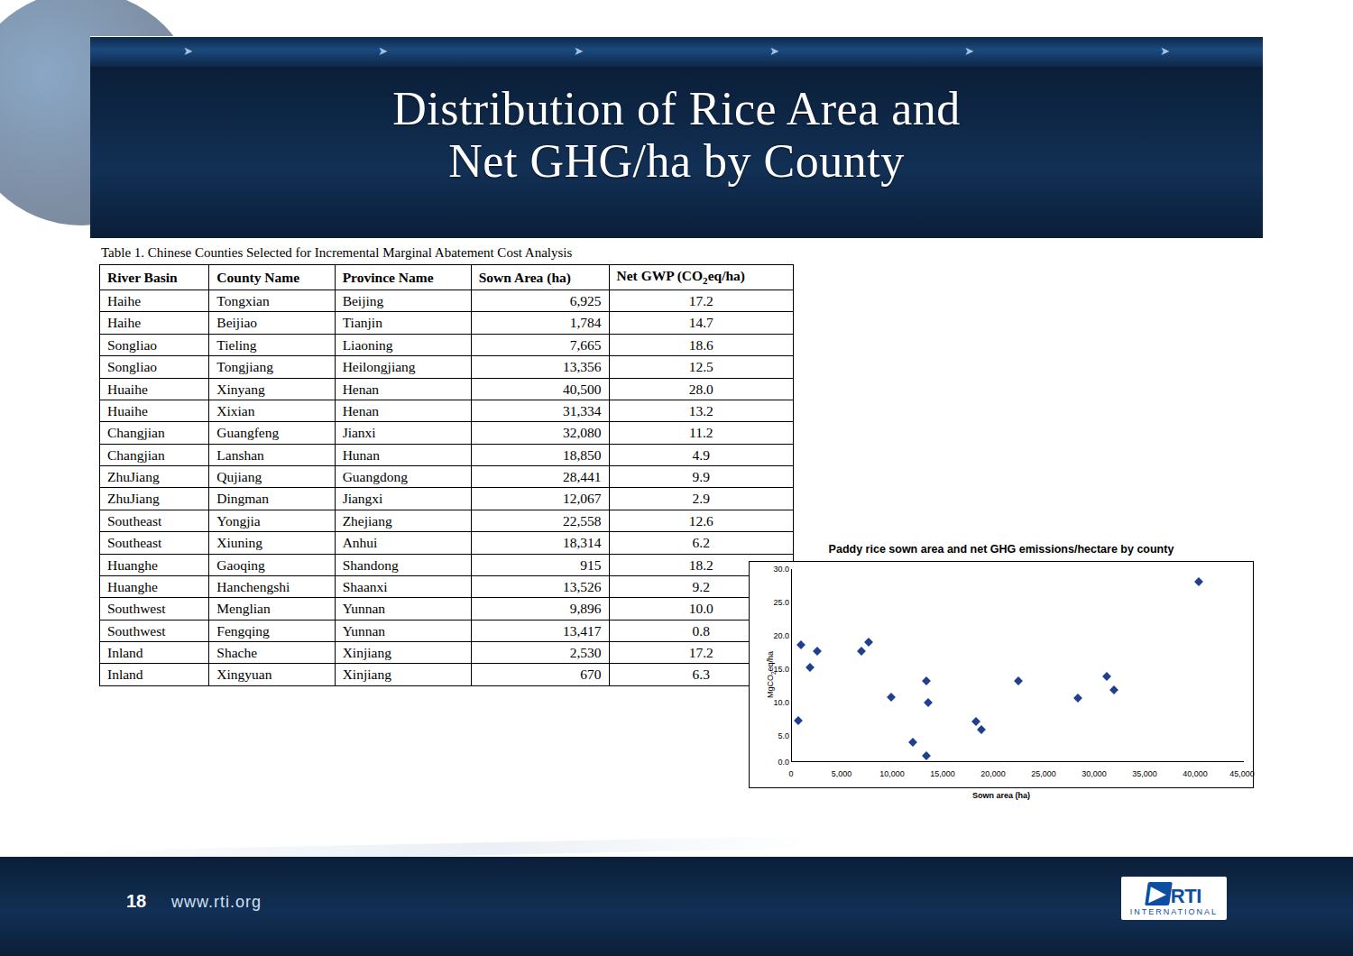➤➤➤➤➤➤
Distribution of Rice Area and
Net GHG/ha by County
Table 1. Chinese Counties Selected for Incremental Marginal Abatement Cost Analysis
| River Basin | County Name | Province Name | Sown Area (ha) | Net GWP (CO 2 eq/ha) |
| --- | --- | --- | --- | --- |
| Haihe | Tongxian | Beijing | 6,925 | 17.2 |
| Haihe | Beijiao | Tianjin | 1,784 | 14.7 |
| Songliao | Tieling | Liaoning | 7,665 | 18.6 |
| Songliao | Tongjiang | Heilongjiang | 13,356 | 12.5 |
| Huaihe | Xinyang | Henan | 40,500 | 28.0 |
| Huaihe | Xixian | Henan | 31,334 | 13.2 |
| Changjian | Guangfeng | Jianxi | 32,080 | 11.2 |
| Changjian | Lanshan | Hunan | 18,850 | 4.9 |
| ZhuJiang | Qujiang | Guangdong | 28,441 | 9.9 |
| ZhuJiang | Dingman | Jiangxi | 12,067 | 2.9 |
| Southeast | Yongjia | Zhejiang | 22,558 | 12.6 |
| Southeast | Xiuning | Anhui | 18,314 | 6.2 |
| Huanghe | Gaoqing | Shandong | 915 | 18.2 |
| Huanghe | Hanchengshi | Shaanxi | 13,526 | 9.2 |
| Southwest | Menglian | Yunnan | 9,896 | 10.0 |
| Southwest | Fengqing | Yunnan | 13,417 | 0.8 |
| Inland | Shache | Xinjiang | 2,530 | 17.2 |
| Inland | Xingyuan | Xinjiang | 670 | 6.3 |
Paddy rice sown area and net GHG emissions/hectare by county
MgCO2eq/ha
30.0
25.0
20.0
15.0
10.0
5.0
0.0
0
5,000
10,000
15,000
20,000
25,000
30,000
35,000
40,000
45,000
Sown area (ha)
18
www.rti.org
▶RTI
INTERNATIONAL